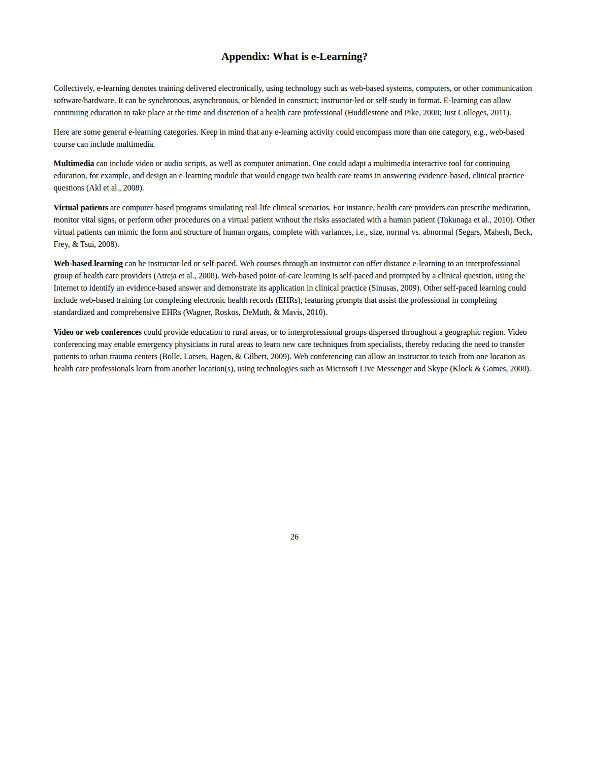Appendix: What is e-Learning?
Collectively, e-learning denotes training delivered electronically, using technology such as web-based systems, computers, or other communication software/hardware. It can be synchronous, asynchronous, or blended in construct; instructor-led or self-study in format. E-learning can allow continuing education to take place at the time and discretion of a health care professional (Huddlestone and Pike, 2008; Just Colleges, 2011).
Here are some general e-learning categories. Keep in mind that any e-learning activity could encompass more than one category, e.g., web-based course can include multimedia.
Multimedia can include video or audio scripts, as well as computer animation. One could adapt a multimedia interactive tool for continuing education, for example, and design an e-learning module that would engage two health care teams in answering evidence-based, clinical practice questions (Akl et al., 2008).
Virtual patients are computer-based programs simulating real-life clinical scenarios. For instance, health care providers can prescribe medication, monitor vital signs, or perform other procedures on a virtual patient without the risks associated with a human patient (Tokunaga et al., 2010). Other virtual patients can mimic the form and structure of human organs, complete with variances, i.e., size, normal vs. abnormal (Segars, Mahesh, Beck, Frey, & Tsui, 2008).
Web-based learning can be instructor-led or self-paced. Web courses through an instructor can offer distance e-learning to an interprofessional group of health care providers (Atreja et al., 2008). Web-based point-of-care learning is self-paced and prompted by a clinical question, using the Internet to identify an evidence-based answer and demonstrate its application in clinical practice (Sinusas, 2009). Other self-paced learning could include web-based training for completing electronic health records (EHRs), featuring prompts that assist the professional in completing standardized and comprehensive EHRs (Wagner, Roskos, DeMuth, & Mavis, 2010).
Video or web conferences could provide education to rural areas, or to interprofessional groups dispersed throughout a geographic region. Video conferencing may enable emergency physicians in rural areas to learn new care techniques from specialists, thereby reducing the need to transfer patients to urban trauma centers (Bolle, Larsen, Hagen, & Gilbert, 2009). Web conferencing can allow an instructor to teach from one location as health care professionals learn from another location(s), using technologies such as Microsoft Live Messenger and Skype (Klock & Gomes, 2008).
26